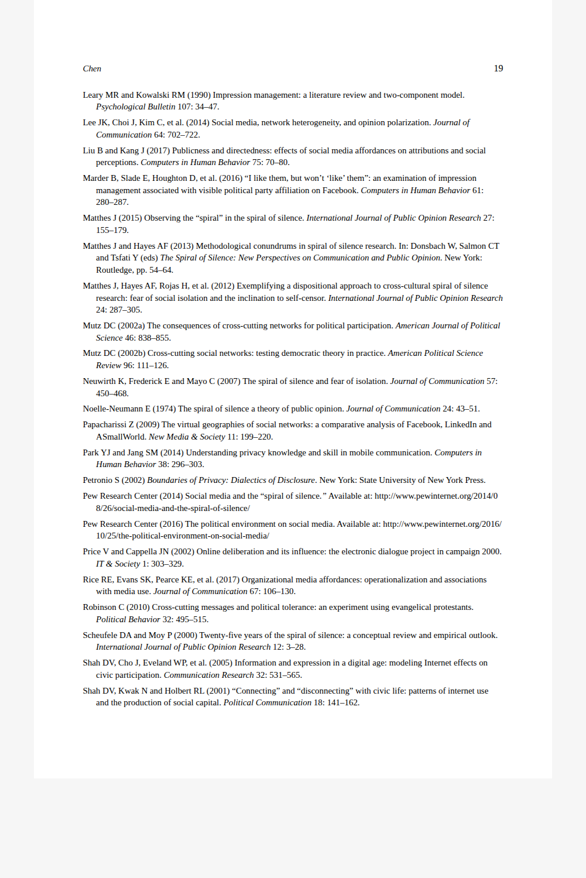Chen 19
Leary MR and Kowalski RM (1990) Impression management: a literature review and two-component model. Psychological Bulletin 107: 34–47.
Lee JK, Choi J, Kim C, et al. (2014) Social media, network heterogeneity, and opinion polarization. Journal of Communication 64: 702–722.
Liu B and Kang J (2017) Publicness and directedness: effects of social media affordances on attributions and social perceptions. Computers in Human Behavior 75: 70–80.
Marder B, Slade E, Houghton D, et al. (2016) “I like them, but won’t ‘like’ them”: an examination of impression management associated with visible political party affiliation on Facebook. Computers in Human Behavior 61: 280–287.
Matthes J (2015) Observing the “spiral” in the spiral of silence. International Journal of Public Opinion Research 27: 155–179.
Matthes J and Hayes AF (2013) Methodological conundrums in spiral of silence research. In: Donsbach W, Salmon CT and Tsfati Y (eds) The Spiral of Silence: New Perspectives on Communication and Public Opinion. New York: Routledge, pp. 54–64.
Matthes J, Hayes AF, Rojas H, et al. (2012) Exemplifying a dispositional approach to cross-cultural spiral of silence research: fear of social isolation and the inclination to self-censor. International Journal of Public Opinion Research 24: 287–305.
Mutz DC (2002a) The consequences of cross-cutting networks for political participation. American Journal of Political Science 46: 838–855.
Mutz DC (2002b) Cross-cutting social networks: testing democratic theory in practice. American Political Science Review 96: 111–126.
Neuwirth K, Frederick E and Mayo C (2007) The spiral of silence and fear of isolation. Journal of Communication 57: 450–468.
Noelle-Neumann E (1974) The spiral of silence a theory of public opinion. Journal of Communication 24: 43–51.
Papacharissi Z (2009) The virtual geographies of social networks: a comparative analysis of Facebook, LinkedIn and ASmallWorld. New Media & Society 11: 199–220.
Park YJ and Jang SM (2014) Understanding privacy knowledge and skill in mobile communication. Computers in Human Behavior 38: 296–303.
Petronio S (2002) Boundaries of Privacy: Dialectics of Disclosure. New York: State University of New York Press.
Pew Research Center (2014) Social media and the “spiral of silence.” Available at: http://www.pewinternet.org/2014/08/26/social-media-and-the-spiral-of-silence/
Pew Research Center (2016) The political environment on social media. Available at: http://www.pewinternet.org/2016/10/25/the-political-environment-on-social-media/
Price V and Cappella JN (2002) Online deliberation and its influence: the electronic dialogue project in campaign 2000. IT & Society 1: 303–329.
Rice RE, Evans SK, Pearce KE, et al. (2017) Organizational media affordances: operationalization and associations with media use. Journal of Communication 67: 106–130.
Robinson C (2010) Cross-cutting messages and political tolerance: an experiment using evangelical protestants. Political Behavior 32: 495–515.
Scheufele DA and Moy P (2000) Twenty-five years of the spiral of silence: a conceptual review and empirical outlook. International Journal of Public Opinion Research 12: 3–28.
Shah DV, Cho J, Eveland WP, et al. (2005) Information and expression in a digital age: modeling Internet effects on civic participation. Communication Research 32: 531–565.
Shah DV, Kwak N and Holbert RL (2001) “Connecting” and “disconnecting” with civic life: patterns of internet use and the production of social capital. Political Communication 18: 141–162.